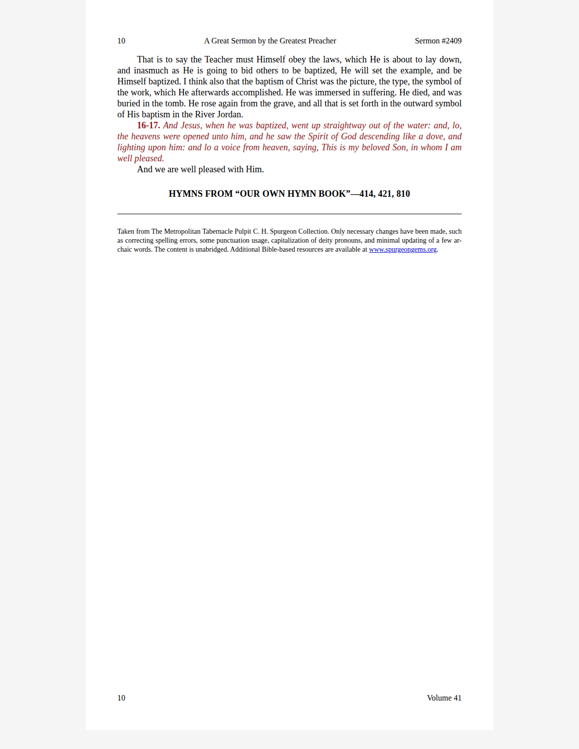10 A Great Sermon by the Greatest Preacher Sermon #2409
That is to say the Teacher must Himself obey the laws, which He is about to lay down, and inasmuch as He is going to bid others to be baptized, He will set the example, and be Himself baptized. I think also that the baptism of Christ was the picture, the type, the symbol of the work, which He afterwards accomplished. He was immersed in suffering. He died, and was buried in the tomb. He rose again from the grave, and all that is set forth in the outward symbol of His baptism in the River Jordan.
16-17. And Jesus, when he was baptized, went up straightway out of the water: and, lo, the heavens were opened unto him, and he saw the Spirit of God descending like a dove, and lighting upon him: and lo a voice from heaven, saying, This is my beloved Son, in whom I am well pleased.
And we are well pleased with Him.
HYMNS FROM “OUR OWN HYMN BOOK”—414, 421, 810
Taken from The Metropolitan Tabernacle Pulpit C. H. Spurgeon Collection. Only necessary changes have been made, such as correcting spelling errors, some punctuation usage, capitalization of deity pronouns, and minimal updating of a few archaic words. The content is unabridged. Additional Bible-based resources are available at www.spurgeongems.org.
10 Volume 41